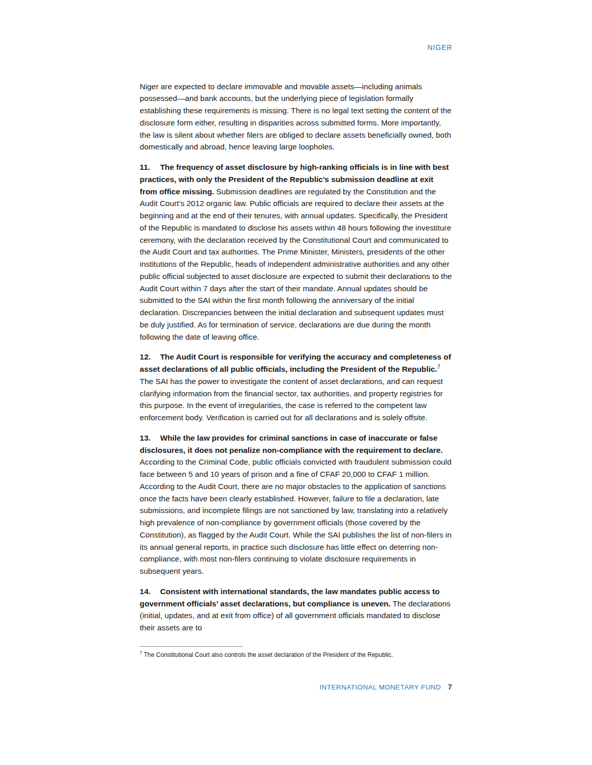NIGER
Niger are expected to declare immovable and movable assets—including animals possessed—and bank accounts, but the underlying piece of legislation formally establishing these requirements is missing. There is no legal text setting the content of the disclosure form either, resulting in disparities across submitted forms. More importantly, the law is silent about whether filers are obliged to declare assets beneficially owned, both domestically and abroad, hence leaving large loopholes.
11. The frequency of asset disclosure by high-ranking officials is in line with best practices, with only the President of the Republic’s submission deadline at exit from office missing. Submission deadlines are regulated by the Constitution and the Audit Court’s 2012 organic law. Public officials are required to declare their assets at the beginning and at the end of their tenures, with annual updates. Specifically, the President of the Republic is mandated to disclose his assets within 48 hours following the investiture ceremony, with the declaration received by the Constitutional Court and communicated to the Audit Court and tax authorities. The Prime Minister, Ministers, presidents of the other institutions of the Republic, heads of independent administrative authorities and any other public official subjected to asset disclosure are expected to submit their declarations to the Audit Court within 7 days after the start of their mandate. Annual updates should be submitted to the SAI within the first month following the anniversary of the initial declaration. Discrepancies between the initial declaration and subsequent updates must be duly justified. As for termination of service, declarations are due during the month following the date of leaving office.
12. The Audit Court is responsible for verifying the accuracy and completeness of asset declarations of all public officials, including the President of the Republic.7 The SAI has the power to investigate the content of asset declarations, and can request clarifying information from the financial sector, tax authorities, and property registries for this purpose. In the event of irregularities, the case is referred to the competent law enforcement body. Verification is carried out for all declarations and is solely offsite.
13. While the law provides for criminal sanctions in case of inaccurate or false disclosures, it does not penalize non-compliance with the requirement to declare. According to the Criminal Code, public officials convicted with fraudulent submission could face between 5 and 10 years of prison and a fine of CFAF 20,000 to CFAF 1 million. According to the Audit Court, there are no major obstacles to the application of sanctions once the facts have been clearly established. However, failure to file a declaration, late submissions, and incomplete filings are not sanctioned by law, translating into a relatively high prevalence of non-compliance by government officials (those covered by the Constitution), as flagged by the Audit Court. While the SAI publishes the list of non-filers in its annual general reports, in practice such disclosure has little effect on deterring non-compliance, with most non-filers continuing to violate disclosure requirements in subsequent years.
14. Consistent with international standards, the law mandates public access to government officials’ asset declarations, but compliance is uneven. The declarations (initial, updates, and at exit from office) of all government officials mandated to disclose their assets are to
7 The Constitutional Court also controls the asset declaration of the President of the Republic.
INTERNATIONAL MONETARY FUND7